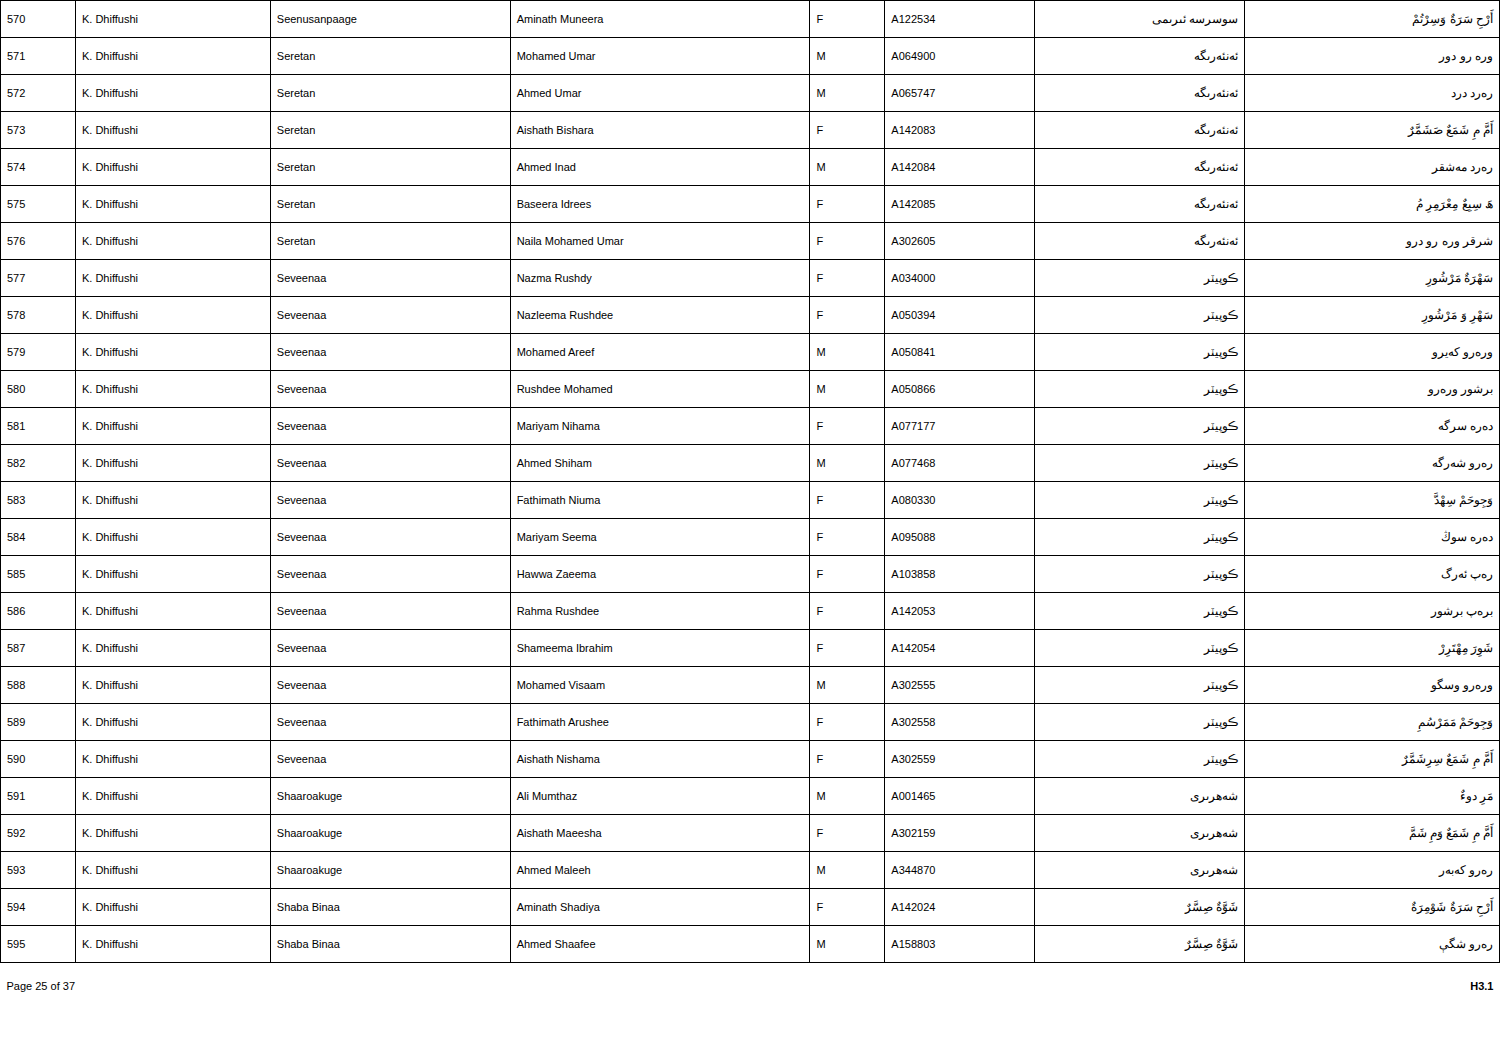| 570 | K. Dhiffushi | Seenusanpaage | Aminath Muneera | F | A122534 | سوسرسە ئىرىمى | أَرْحِ سَرَةٌ وَسِرْتُمْ |
| 571 | K. Dhiffushi | Seretan | Mohamed Umar | M | A064900 | ئەنئەرىگە | وره رو دور |
| 572 | K. Dhiffushi | Seretan | Ahmed Umar | M | A065747 | ئەنئەرىگە | رەرد درد |
| 573 | K. Dhiffushi | Seretan | Aishath Bishara | F | A142083 | ئەنئەرىگە | أَمَّ مِ شَمَعٌ صَشَمَّرٌ |
| 574 | K. Dhiffushi | Seretan | Ahmed Inad | M | A142084 | ئەنئەرىگە | رەرد مەشقر |
| 575 | K. Dhiffushi | Seretan | Baseera Idrees | F | A142085 | ئەنئەرىگە | ھَ سِبِعٌ مِعْرَمِرِ مُ |
| 576 | K. Dhiffushi | Seretan | Naila Mohamed Umar | F | A302605 | ئەنئەرىگە | شرقر وره رو درو |
| 577 | K. Dhiffushi | Seveenaa | Nazma Rushdy | F | A034000 | ڪوپيٽر | سَهْرَةٌ مَرْشُورِ |
| 578 | K. Dhiffushi | Seveenaa | Nazleema Rushdee | F | A050394 | ڪوپيٽر | سَهْرِ وَ مَرْشُورِ |
| 579 | K. Dhiffushi | Seveenaa | Mohamed Areef | M | A050841 | ڪوپيٽر | ورەرو كەيرو |
| 580 | K. Dhiffushi | Seveenaa | Rushdee Mohamed | M | A050866 | ڪوپيٽر | برشور ورەرو |
| 581 | K. Dhiffushi | Seveenaa | Mariyam Nihama | F | A077177 | ڪوپيٽر | دەرە سرگە |
| 582 | K. Dhiffushi | Seveenaa | Ahmed Shiham | M | A077468 | ڪوپيٽر | رەرو شەرگە |
| 583 | K. Dhiffushi | Seveenaa | Fathimath Niuma | F | A080330 | ڪوپيٽر | وَجِوحَمْ سِهْدَّ |
| 584 | K. Dhiffushi | Seveenaa | Mariyam Seema | F | A095088 | ڪوپيٽر | دەرە سوڭ |
| 585 | K. Dhiffushi | Seveenaa | Hawwa Zaeema | F | A103858 | ڪوپيٽر | رەپ ئەرگ |
| 586 | K. Dhiffushi | Seveenaa | Rahma Rushdee | F | A142053 | ڪوپيٽر | برەپ برشور |
| 587 | K. Dhiffushi | Seveenaa | Shameema Ibrahim | F | A142054 | ڪوپيٽر | شَوِرَ مِهْتَرِرْ |
| 588 | K. Dhiffushi | Seveenaa | Mohamed Visaam | M | A302555 | ڪوپيٽر | ورەرو وسگو |
| 589 | K. Dhiffushi | Seveenaa | Fathimath Arushee | F | A302558 | ڪوپيٽر | وَجِوحَمْ مَمَرْسُمِ |
| 590 | K. Dhiffushi | Seveenaa | Aishath Nishama | F | A302559 | ڪوپيٽر | أَمَّ مِ شَمَعٌ سِرِشَمَّرٌ |
| 591 | K. Dhiffushi | Shaaroakuge | Ali Mumthaz | M | A001465 | شەھرىرى | مَرِ دوءٌ |
| 592 | K. Dhiffushi | Shaaroakuge | Aishath Maeesha | F | A302159 | شەھرىرى | أَمَّ مِ شَمَعٌ وَمِ شَمَّ |
| 593 | K. Dhiffushi | Shaaroakuge | Ahmed Maleeh | M | A344870 | شەھرىرى | رەرو كەبەر |
| 594 | K. Dhiffushi | Shaba Binaa | Aminath Shadiya | F | A142024 | شَوَّةٌ صِسَّرٌ | أَرْحِ سَرَةٌ شَوْمِرَةٌ |
| 595 | K. Dhiffushi | Shaba Binaa | Ahmed Shaafee | M | A158803 | شَوَّةٌ صِسَّرٌ | رەرو شگې |
| Page 25 of 37 | H3.1 |